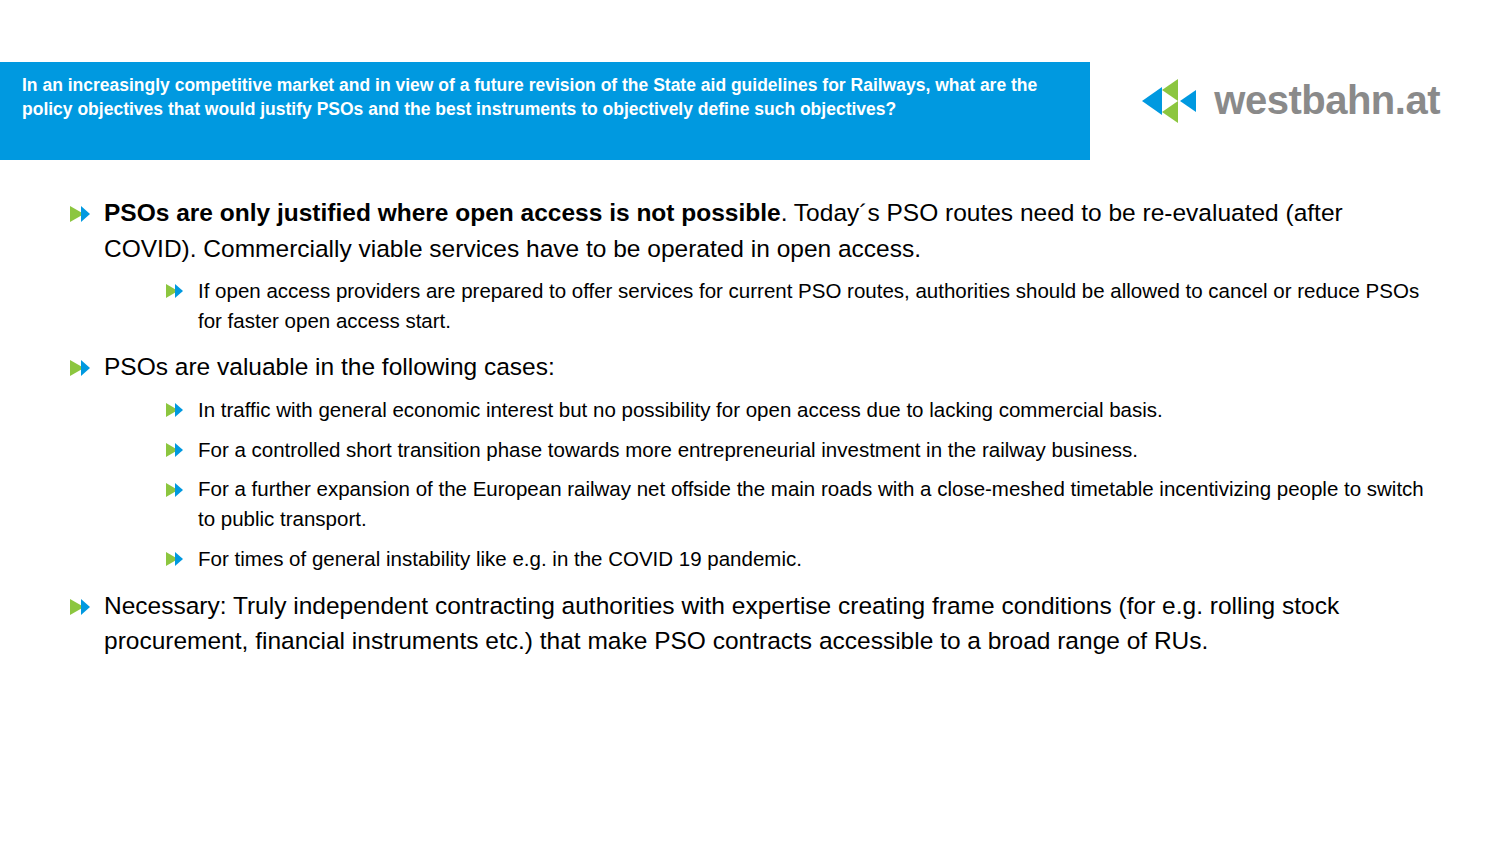In an increasingly competitive market and in view of a future revision of the State aid guidelines for Railways, what are the policy objectives that would justify PSOs and the best instruments to objectively define such objectives?
westbahn.at
PSOs are only justified where open access is not possible. Today´s PSO routes need to be re-evaluated (after COVID). Commercially viable services have to be operated in open access.
If open access providers are prepared to offer services for current PSO routes, authorities should be allowed to cancel or reduce PSOs for faster open access start.
PSOs are valuable in the following cases:
In traffic with general economic interest but no possibility for open access due to lacking commercial basis.
For a controlled short transition phase towards more entrepreneurial investment in the railway business.
For a further expansion of the European railway net offside the main roads with a close-meshed timetable incentivizing people to switch to public transport.
For times of general instability like e.g. in the COVID 19 pandemic.
Necessary: Truly independent contracting authorities with expertise creating frame conditions (for e.g. rolling stock procurement, financial instruments etc.) that make PSO contracts accessible to a broad range of RUs.